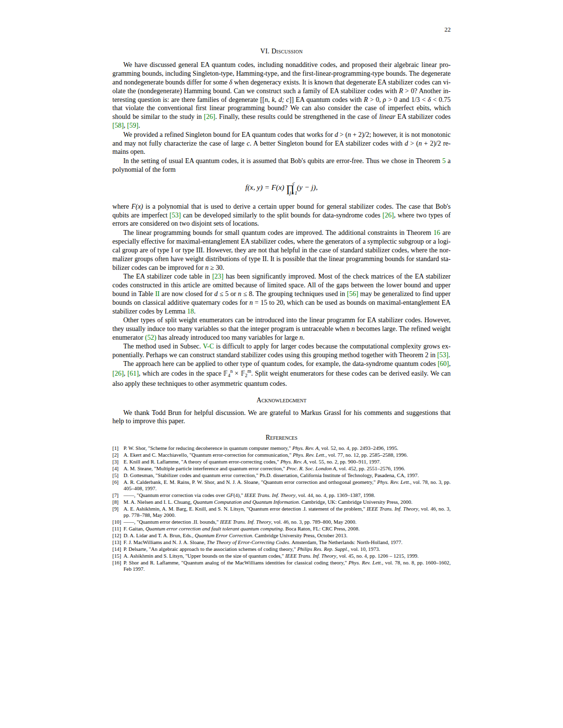22
VI. Discussion
We have discussed general EA quantum codes, including nonadditive codes, and proposed their algebraic linear programming bounds, including Singleton-type, Hamming-type, and the first-linear-programming-type bounds. The degenerate and nondegenerate bounds differ for some δ when degeneracy exists. It is known that degenerate EA stabilizer codes can violate the (nondegenerate) Hamming bound. Can we construct such a family of EA stabilizer codes with R > 0? Another interesting question is: are there families of degenerate [[n, k, d; c]] EA quantum codes with R > 0, ρ > 0 and 1/3 < δ < 0.75 that violate the conventional first linear programming bound? We can also consider the case of imperfect ebits, which should be similar to the study in [26]. Finally, these results could be strengthened in the case of linear EA stabilizer codes [58], [59].
We provided a refined Singleton bound for EA quantum codes that works for d > (n + 2)/2; however, it is not monotonic and may not fully characterize the case of large c. A better Singleton bound for EA stabilizer codes with d > (n + 2)/2 remains open.
In the setting of usual EA quantum codes, it is assumed that Bob's qubits are error-free. Thus we chose in Theorem 5 a polynomial of the form
f(x, y) = F(x) ∏j=1c (y − j),
where F(x) is a polynomial that is used to derive a certain upper bound for general stabilizer codes. The case that Bob's qubits are imperfect [53] can be developed similarly to the split bounds for data-syndrome codes [26], where two types of errors are considered on two disjoint sets of locations.
The linear programming bounds for small quantum codes are improved. The additional constraints in Theorem 16 are especially effective for maximal-entanglement EA stabilizer codes, where the generators of a symplectic subgroup or a logical group are of type I or type III. However, they are not that helpful in the case of standard stabilizer codes, where the normalizer groups often have weight distributions of type II. It is possible that the linear programming bounds for standard stabilizer codes can be improved for n ≥ 30.
The EA stabilizer code table in [23] has been significantly improved. Most of the check matrices of the EA stabilizer codes constructed in this article are omitted because of limited space. All of the gaps between the lower bound and upper bound in Table II are now closed for d ≤ 5 or n ≤ 8. The grouping techniques used in [56] may be generalized to find upper bounds on classical additive quaternary codes for n = 15 to 20, which can be used as bounds on maximal-entanglement EA stabilizer codes by Lemma 18.
Other types of split weight enumerators can be introduced into the linear programm for EA stabilizer codes. However, they usually induce too many variables so that the integer program is untraceable when n becomes large. The refined weight enumerator (52) has already introduced too many variables for large n.
The method used in Subsec. V-C is difficult to apply for larger codes because the computational complexity grows exponentially. Perhaps we can construct standard stabilizer codes using this grouping method together with Theorem 2 in [53].
The approach here can be applied to other type of quantum codes, for example, the data-syndrome quantum codes [60], [26], [61], which are codes in the space 𝔽4n × 𝔽2m. Split weight enumerators for these codes can be derived easily. We can also apply these techniques to other asymmetric quantum codes.
Acknowledgment
We thank Todd Brun for helpful discussion. We are grateful to Markus Grassl for his comments and suggestions that help to improve this paper.
References
[1] P. W. Shor, "Scheme for reducing decoherence in quantum computer memory," Phys. Rev. A, vol. 52, no. 4, pp. 2493–2496, 1995.
[2] A. Ekert and C. Macchiavello, "Quantum error-correction for communication," Phys. Rev. Lett., vol. 77, no. 12, pp. 2585–2588, 1996.
[3] E. Knill and R. Laflamme, "A theory of quantum error-correcting codes," Phys. Rev. A, vol. 55, no. 2, pp. 900–911, 1997.
[4] A. M. Steane, "Multiple particle interference and quantum error correction," Proc. R. Soc. London A, vol. 452, pp. 2551–2576, 1996.
[5] D. Gottesman, "Stabilizer codes and quantum error correction," Ph.D. dissertation, California Institute of Technology, Pasadena, CA, 1997.
[6] A. R. Calderbank, E. M. Rains, P. W. Shor, and N. J. A. Sloane, "Quantum error correction and orthogonal geometry," Phys. Rev. Lett., vol. 78, no. 3, pp. 405–408, 1997.
[7]——, "Quantum error correction via codes over GF(4)," IEEE Trans. Inf. Theory, vol. 44, no. 4, pp. 1369–1387, 1998.
[8] M. A. Nielsen and I. L. Chuang, Quantum Computation and Quantum Information. Cambridge, UK: Cambridge University Press, 2000.
[9] A. E. Ashikhmin, A. M. Barg, E. Knill, and S. N. Litsyn, "Quantum error detection .I. statement of the problem," IEEE Trans. Inf. Theory, vol. 46, no. 3, pp. 778–788, May 2000.
[10]——, "Quantum error detection .II. bounds," IEEE Trans. Inf. Theory, vol. 46, no. 3, pp. 789–800, May 2000.
[11] F. Gaitan, Quantum error correction and fault tolerant quantum computing. Boca Raton, FL: CRC Press, 2008.
[12] D. A. Lidar and T. A. Brun, Eds., Quantum Error Correction. Cambridge University Press, October 2013.
[13] F. J. MacWilliams and N. J. A. Sloane, The Theory of Error-Correcting Codes. Amsterdam, The Netherlands: North-Holland, 1977.
[14] P. Delsarte, "An algebraic approach to the association schemes of coding theory," Philips Res. Rep. Suppl., vol. 10, 1973.
[15] A. Ashikhmin and S. Litsyn, "Upper bounds on the size of quantum codes," IEEE Trans. Inf. Theory, vol. 45, no. 4, pp. 1206 – 1215, 1999.
[16] P. Shor and R. Laflamme, "Quantum analog of the MacWilliams identities for classical coding theory," Phys. Rev. Lett., vol. 78, no. 8, pp. 1600–1602, Feb 1997.